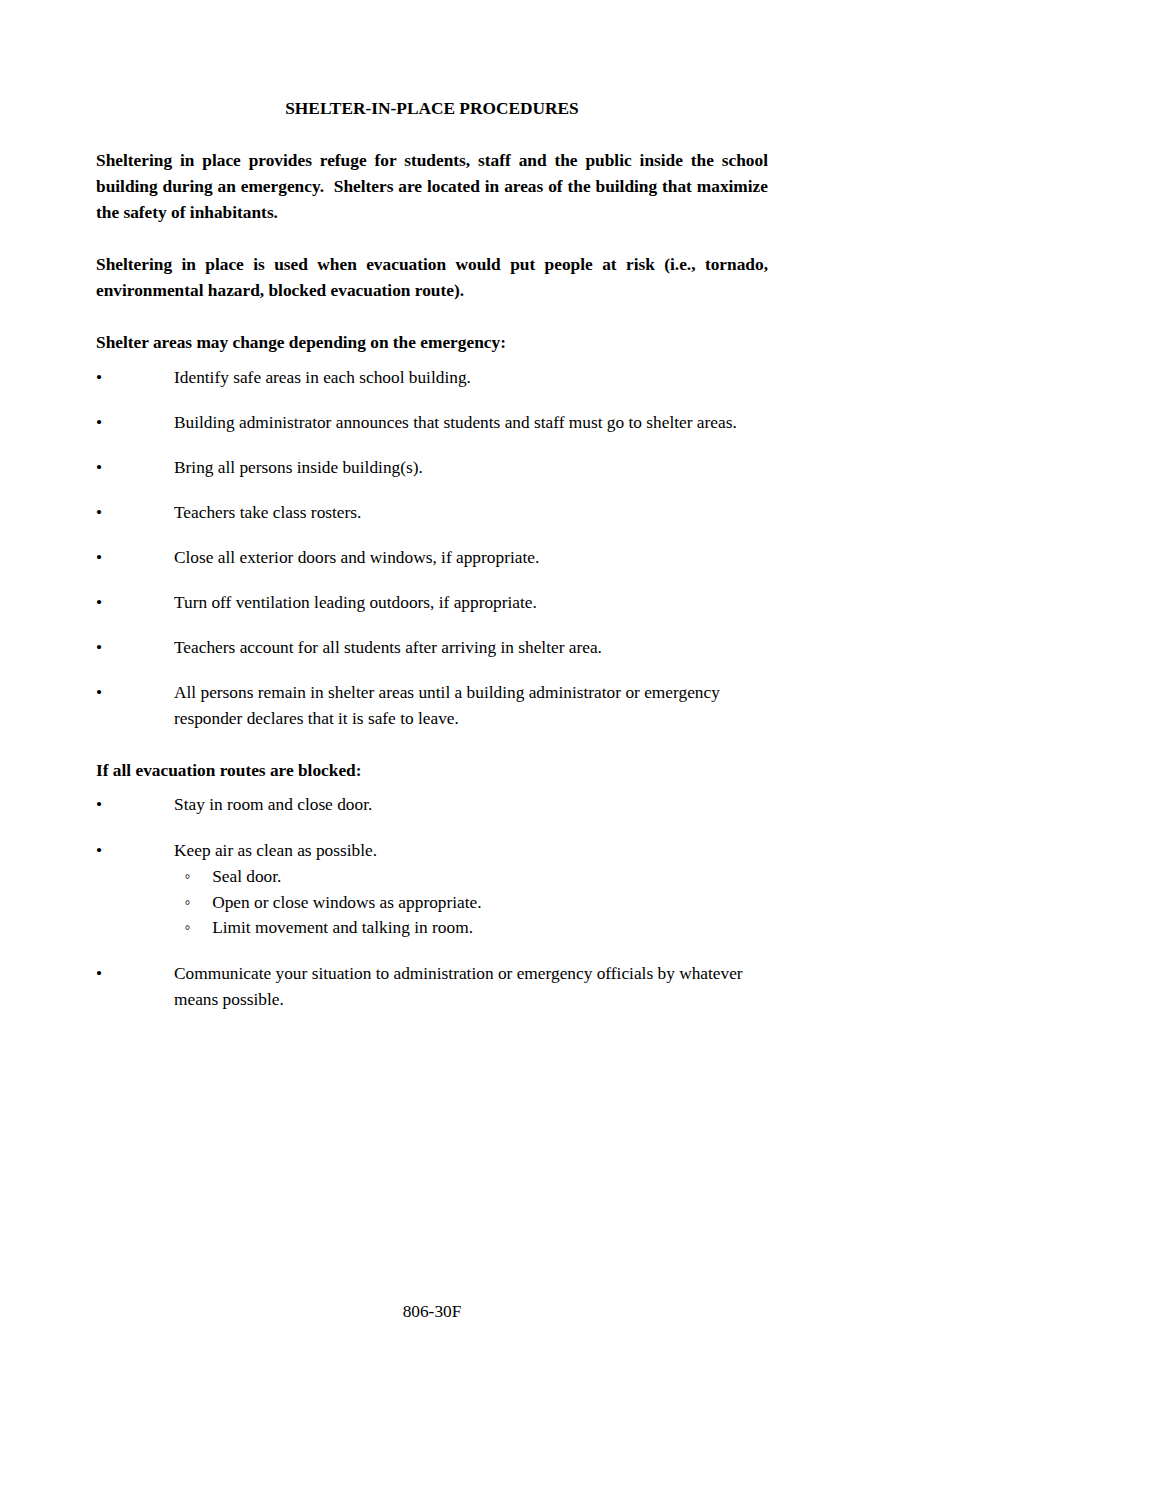SHELTER-IN-PLACE PROCEDURES
Sheltering in place provides refuge for students, staff and the public inside the school building during an emergency. Shelters are located in areas of the building that maximize the safety of inhabitants.
Sheltering in place is used when evacuation would put people at risk (i.e., tornado, environmental hazard, blocked evacuation route).
Shelter areas may change depending on the emergency:
Identify safe areas in each school building.
Building administrator announces that students and staff must go to shelter areas.
Bring all persons inside building(s).
Teachers take class rosters.
Close all exterior doors and windows, if appropriate.
Turn off ventilation leading outdoors, if appropriate.
Teachers account for all students after arriving in shelter area.
All persons remain in shelter areas until a building administrator or emergency responder declares that it is safe to leave.
If all evacuation routes are blocked:
Stay in room and close door.
Keep air as clean as possible.
Seal door.
Open or close windows as appropriate.
Limit movement and talking in room.
Communicate your situation to administration or emergency officials by whatever means possible.
806-30F